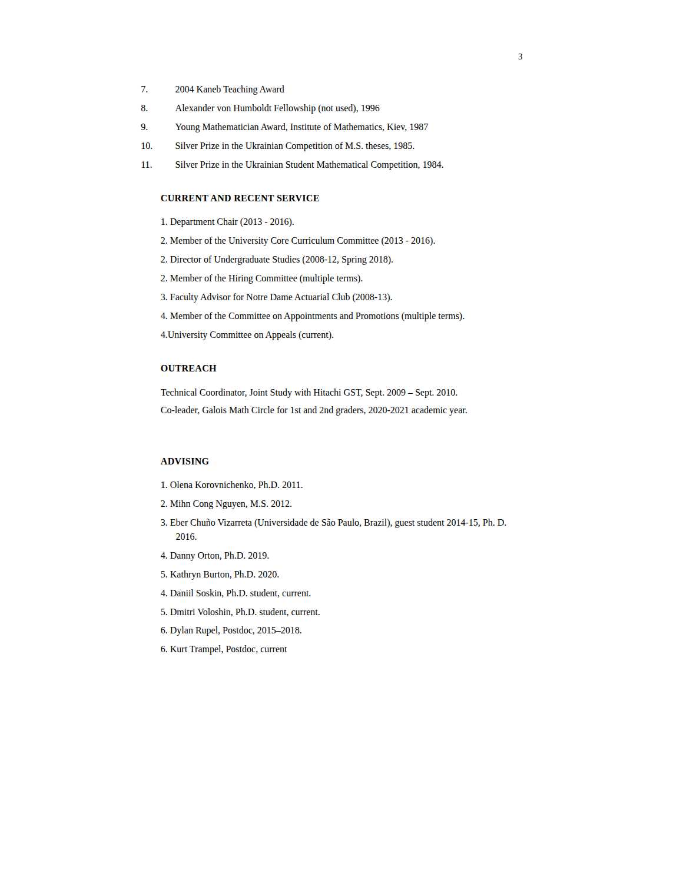3
7. 2004 Kaneb Teaching Award
8. Alexander von Humboldt Fellowship (not used), 1996
9. Young Mathematician Award, Institute of Mathematics, Kiev, 1987
10. Silver Prize in the Ukrainian Competition of M.S. theses, 1985.
11. Silver Prize in the Ukrainian Student Mathematical Competition, 1984.
CURRENT AND RECENT SERVICE
1. Department Chair (2013 - 2016).
2. Member of the University Core Curriculum Committee (2013 - 2016).
2. Director of Undergraduate Studies (2008-12, Spring 2018).
2. Member of the Hiring Committee (multiple terms).
3. Faculty Advisor for Notre Dame Actuarial Club (2008-13).
4. Member of the Committee on Appointments and Promotions (multiple terms).
4.University Committee on Appeals (current).
OUTREACH
Technical Coordinator, Joint Study with Hitachi GST, Sept. 2009 – Sept. 2010.
Co-leader, Galois Math Circle for 1st and 2nd graders, 2020-2021 academic year.
ADVISING
1. Olena Korovnichenko, Ph.D. 2011.
2. Mihn Cong Nguyen, M.S. 2012.
3. Eber Chuño Vizarreta (Universidade de São Paulo, Brazil), guest student 2014-15, Ph. D. 2016.
4. Danny Orton, Ph.D. 2019.
5. Kathryn Burton, Ph.D. 2020.
4. Daniil Soskin, Ph.D. student, current.
5. Dmitri Voloshin, Ph.D. student, current.
6. Dylan Rupel, Postdoc, 2015–2018.
6. Kurt Trampel, Postdoc, current